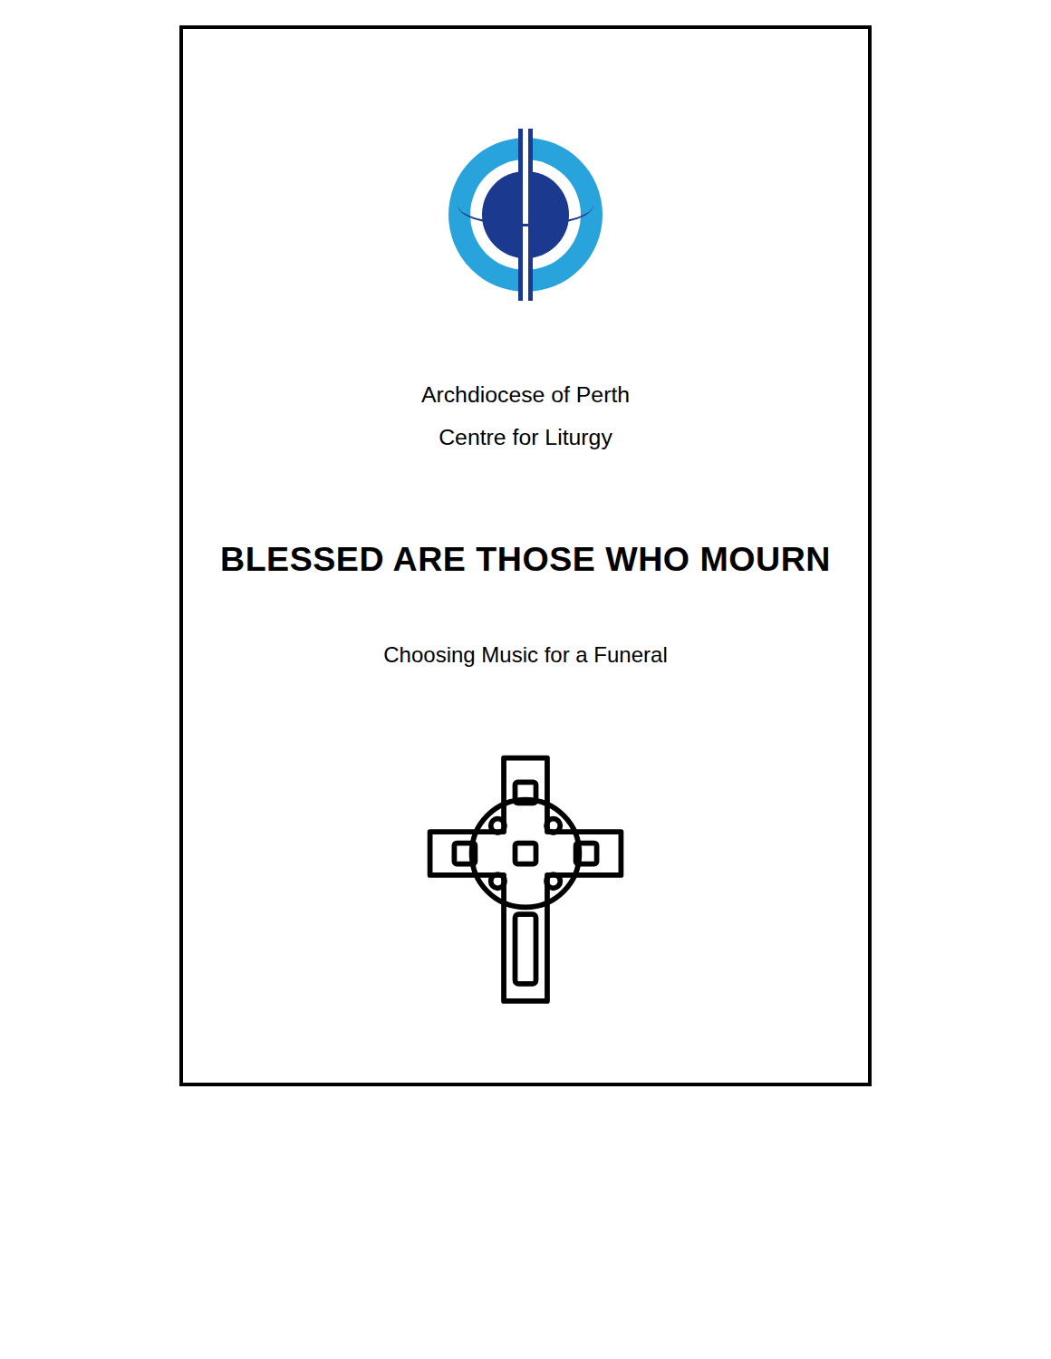Archdiocese of Perth Centre for Liturgy
Blessed Are Those Who Mourn
Choosing Music for a Funeral